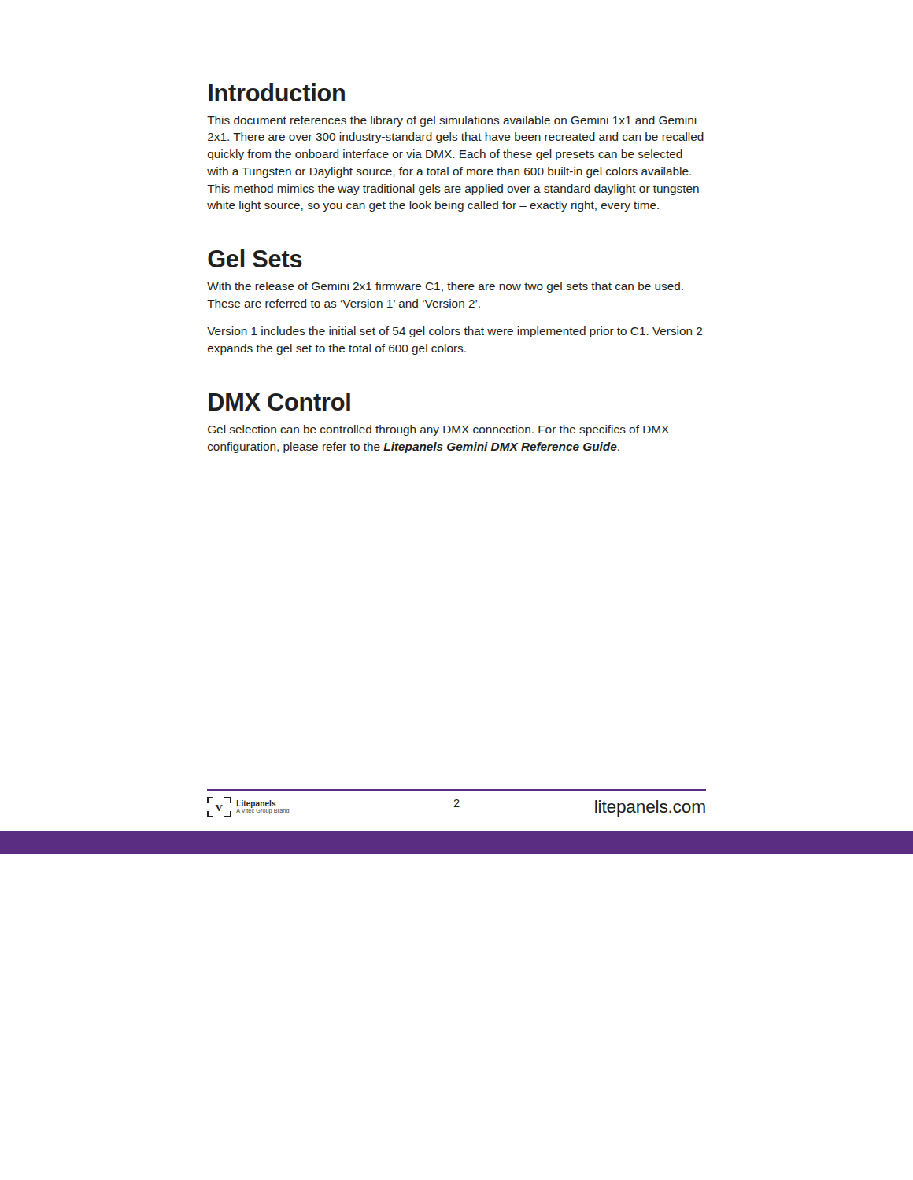Introduction
This document references the library of gel simulations available on Gemini 1x1 and Gemini 2x1. There are over 300 industry-standard gels that have been recreated and can be recalled quickly from the onboard interface or via DMX. Each of these gel presets can be selected with a Tungsten or Daylight source, for a total of more than 600 built-in gel colors available. This method mimics the way traditional gels are applied over a standard daylight or tungsten white light source, so you can get the look being called for – exactly right, every time.
Gel Sets
With the release of Gemini 2x1 firmware C1, there are now two gel sets that can be used. These are referred to as ‘Version 1’ and ‘Version 2’.
Version 1 includes the initial set of 54 gel colors that were implemented prior to C1. Version 2 expands the gel set to the total of 600 gel colors.
DMX Control
Gel selection can be controlled through any DMX connection. For the specifics of DMX configuration, please refer to the Litepanels Gemini DMX Reference Guide.
V
Litepanels
A Vitec Group Brand
litepanels.com
2